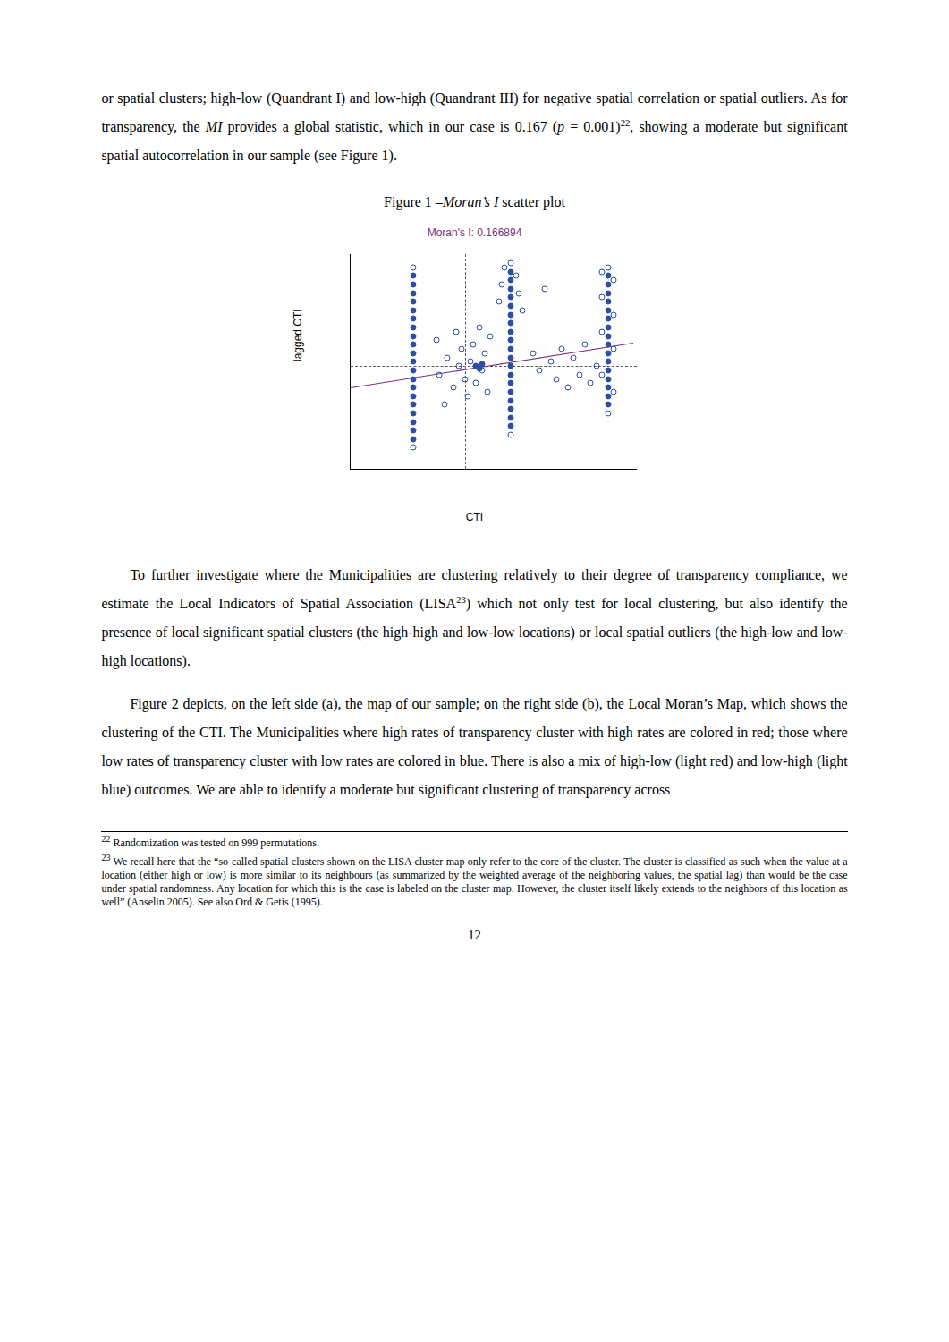or spatial clusters; high-low (Quandrant I) and low-high (Quandrant III) for negative spatial correlation or spatial outliers. As for transparency, the MI provides a global statistic, which in our case is 0.167 (p = 0.001)22, showing a moderate but significant spatial autocorrelation in our sample (see Figure 1).
Figure 1 –Moran’s I scatter plot
Moran's I: 0.166894
lagged CTI
2.70
1.60
-0.60
-1.70
-2.80
-2.80
-1.70
-0.60
0.50
1.60
2.70
CTI
To further investigate where the Municipalities are clustering relatively to their degree of transparency compliance, we estimate the Local Indicators of Spatial Association (LISA23) which not only test for local clustering, but also identify the presence of local significant spatial clusters (the high-high and low-low locations) or local spatial outliers (the high-low and low-high locations).
Figure 2 depicts, on the left side (a), the map of our sample; on the right side (b), the Local Moran’s Map, which shows the clustering of the CTI. The Municipalities where high rates of transparency cluster with high rates are colored in red; those where low rates of transparency cluster with low rates are colored in blue. There is also a mix of high-low (light red) and low-high (light blue) outcomes. We are able to identify a moderate but significant clustering of transparency across
22 Randomization was tested on 999 permutations.
23 We recall here that the “so-called spatial clusters shown on the LISA cluster map only refer to the core of the cluster. The cluster is classified as such when the value at a location (either high or low) is more similar to its neighbours (as summarized by the weighted average of the neighboring values, the spatial lag) than would be the case under spatial randomness. Any location for which this is the case is labeled on the cluster map. However, the cluster itself likely extends to the neighbors of this location as well” (Anselin 2005). See also Ord & Getis (1995).
12